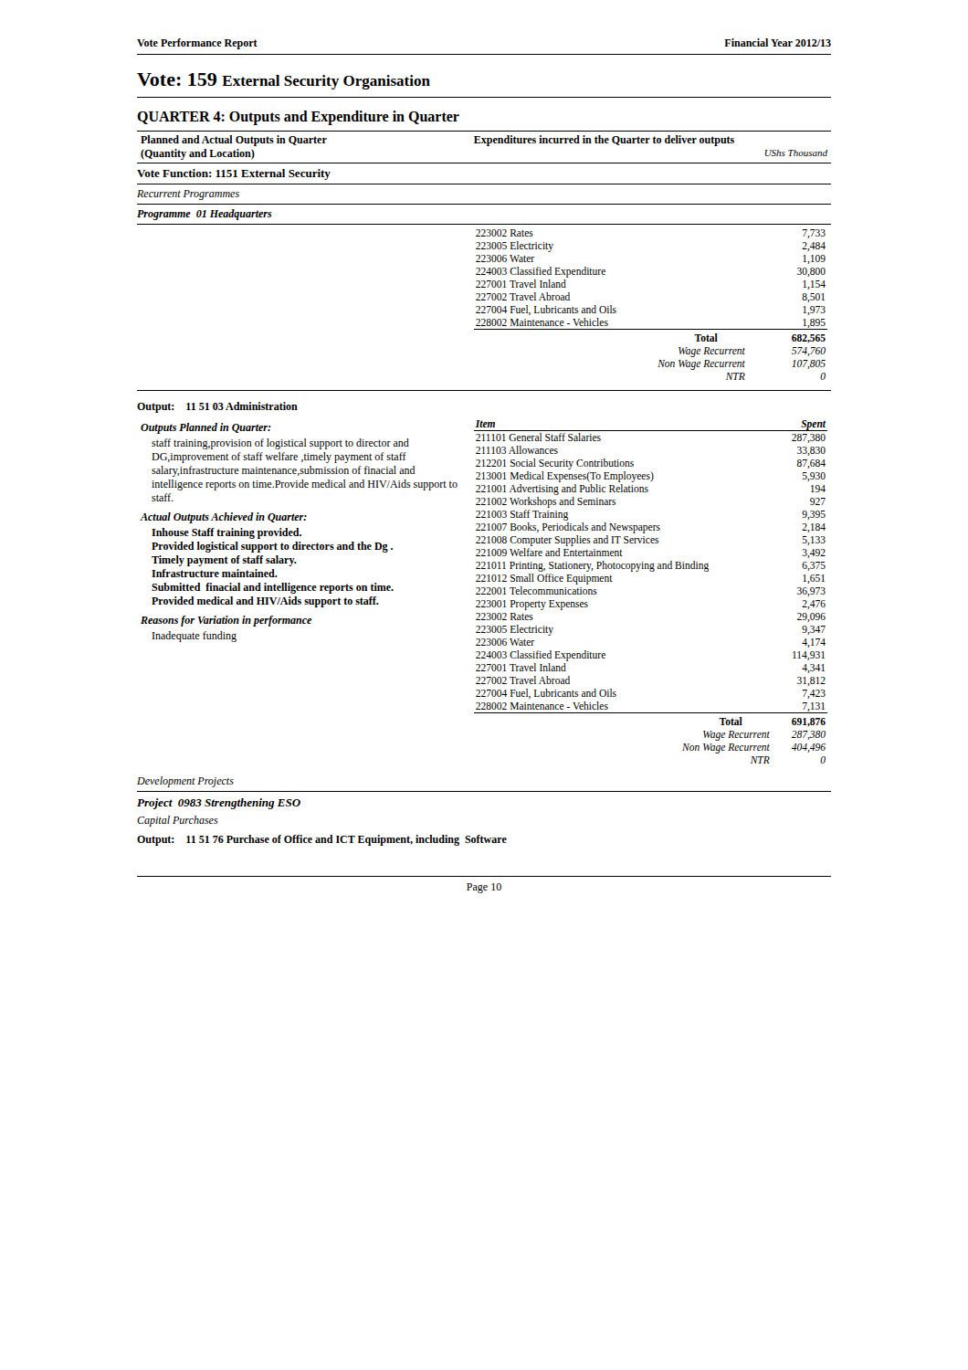Vote Performance Report
Financial Year 2012/13
Vote: 159 External Security Organisation
QUARTER 4: Outputs and Expenditure in Quarter
| Planned and Actual Outputs in Quarter (Quantity and Location) | Expenditures incurred in the Quarter to deliver outputs UShs Thousand |
Vote Function: 1151 External Security
Recurrent Programmes
Programme 01 Headquarters
| | / 223002 Rates / 7,733 / / 223005 Electricity / 2,484 / / 223006 Water / 1,109 / / 224003 Classified Expenditure / 30,800 / / 227001 Travel Inland / 1,154 / / 227002 Travel Abroad / 8,501 / / 227004 Fuel, Lubricants and Oils / 1,973 / / 228002 Maintenance - Vehicles / 1,895 / / Total / 682,565 / / Wage Recurrent / 574,760 / / Non Wage Recurrent / 107,805 / / NTR / 0 / |
Output: 11 51 03 Administration
| Outputs Planned in Quarter: staff training,provision of logistical support to director and DG,improvement of staff welfare ,timely payment of staff salary,infrastructure maintenance,submission of finacial and intelligence reports on time.Provide medical and HIV/Aids support to staff. Actual Outputs Achieved in Quarter: Inhouse Staff training provided. Provided logistical support to directors and the Dg . Timely payment of staff salary. Infrastructure maintained. Submitted finacial and intelligence reports on time. Provided medical and HIV/Aids support to staff. Reasons for Variation in performance Inadequate funding | / Item / Spent / / --- / --- / / 211101 General Staff Salaries / 287,380 / / 211103 Allowances / 33,830 / / 212201 Social Security Contributions / 87,684 / / 213001 Medical Expenses(To Employees) / 5,930 / / 221001 Advertising and Public Relations / 194 / / 221002 Workshops and Seminars / 927 / / 221003 Staff Training / 9,395 / / 221007 Books, Periodicals and Newspapers / 2,184 / / 221008 Computer Supplies and IT Services / 5,133 / / 221009 Welfare and Entertainment / 3,492 / / 221011 Printing, Stationery, Photocopying and Binding / 6,375 / / 221012 Small Office Equipment / 1,651 / / 222001 Telecommunications / 36,973 / / 223001 Property Expenses / 2,476 / / 223002 Rates / 29,096 / / 223005 Electricity / 9,347 / / 223006 Water / 4,174 / / 224003 Classified Expenditure / 114,931 / / 227001 Travel Inland / 4,341 / / 227002 Travel Abroad / 31,812 / / 227004 Fuel, Lubricants and Oils / 7,423 / / 228002 Maintenance - Vehicles / 7,131 / / Total / 691,876 / / Wage Recurrent / 287,380 / / Non Wage Recurrent / 404,496 / / NTR / 0 / |
Development Projects
Project 0983 Strengthening ESO
Capital Purchases
Output: 11 51 76 Purchase of Office and ICT Equipment, including Software
Page 10